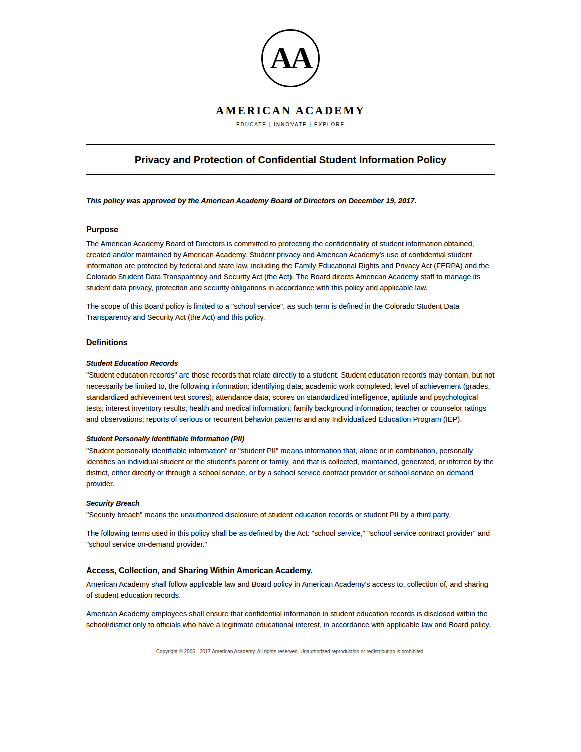AA
AMERICAN ACADEMY
EDUCATE | INNOVATE | EXPLORE
Privacy and Protection of Confidential Student Information Policy
This policy was approved by the American Academy Board of Directors on December 19, 2017.
Purpose
The American Academy Board of Directors is committed to protecting the confidentiality of student information obtained, created and/or maintained by American Academy. Student privacy and American Academy's use of confidential student information are protected by federal and state law, including the Family Educational Rights and Privacy Act (FERPA) and the Colorado Student Data Transparency and Security Act (the Act). The Board directs American Academy staff to manage its student data privacy, protection and security obligations in accordance with this policy and applicable law.
The scope of this Board policy is limited to a "school service", as such term is defined in the Colorado Student Data Transparency and Security Act (the Act) and this policy.
Definitions
Student Education Records
"Student education records" are those records that relate directly to a student. Student education records may contain, but not necessarily be limited to, the following information: identifying data; academic work completed; level of achievement (grades, standardized achievement test scores); attendance data; scores on standardized intelligence, aptitude and psychological tests; interest inventory results; health and medical information; family background information; teacher or counselor ratings and observations; reports of serious or recurrent behavior patterns and any Individualized Education Program (IEP).
Student Personally Identifiable Information (PII)
"Student personally identifiable information" or "student PII" means information that, alone or in combination, personally identifies an individual student or the student's parent or family, and that is collected, maintained, generated, or inferred by the district, either directly or through a school service, or by a school service contract provider or school service on-demand provider.
Security Breach
"Security breach" means the unauthorized disclosure of student education records or student PII by a third party.
The following terms used in this policy shall be as defined by the Act: "school service," "school service contract provider" and "school service on-demand provider."
Access, Collection, and Sharing Within American Academy.
American Academy shall follow applicable law and Board policy in American Academy's access to, collection of, and sharing of student education records.
American Academy employees shall ensure that confidential information in student education records is disclosed within the school/district only to officials who have a legitimate educational interest, in accordance with applicable law and Board policy.
Copyright © 2005 - 2017 American Academy. All rights reserved. Unauthorized reproduction or redistribution is prohibited.